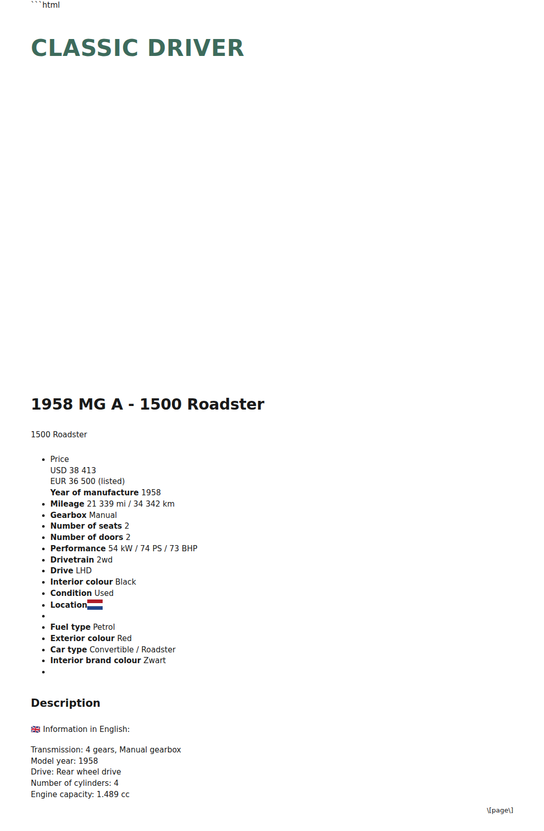```html 1958 MG A - 1500 Roadster
CLASSIC DRIVER
1958 MG A - 1500 Roadster
1500 Roadster
Price USD 38 413 EUR 36 500 (listed) Year of manufacture 1958
Mileage 21 339 mi / 34 342 km
Gearbox Manual
Number of seats 2
Number of doors 2
Performance 54 kW / 74 PS / 73 BHP
Drivetrain 2wd
Drive LHD
Interior colour Black
Condition Used
Location
Fuel type Petrol
Exterior colour Red
Car type Convertible / Roadster
Interior brand colour Zwart
Description
🇬🇧 Information in English:
Transmission: 4 gears, Manual gearbox
Model year: 1958
Drive: Rear wheel drive
Number of cylinders: 4
Engine capacity: 1.489 cc
\[page\]